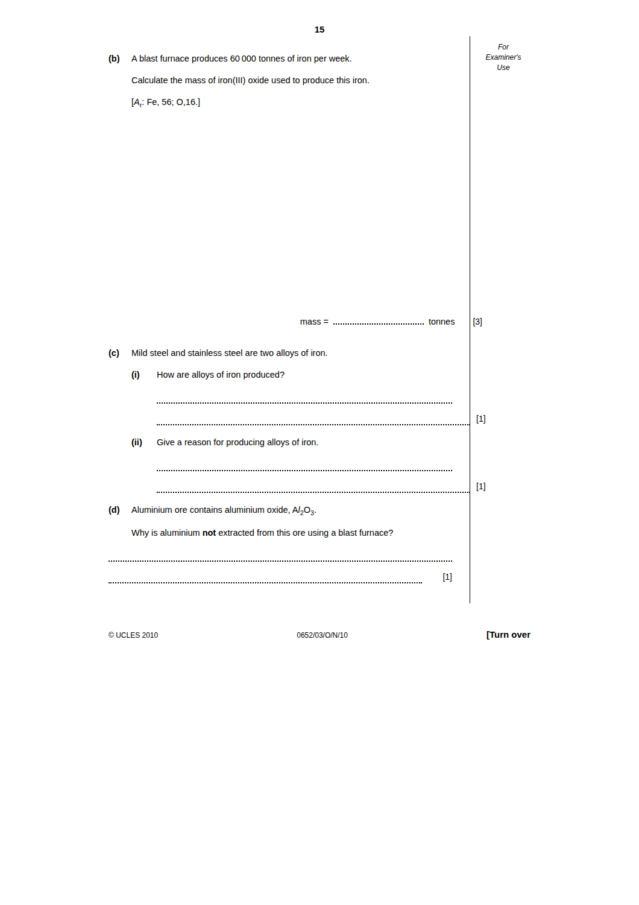15
For
Examiner's
Use
(b)
A blast furnace produces 60 000 tonnes of iron per week.
Calculate the mass of iron(III) oxide used to produce this iron.
[Ar: Fe, 56; O,16.]
mass = tonnes [3]
(c)
Mild steel and stainless steel are two alloys of iron.
(i)
How are alloys of iron produced?
[1]
(ii)
Give a reason for producing alloys of iron.
[1]
(d)
Aluminium ore contains aluminium oxide, Al 2 O3.
Why is aluminium not extracted from this ore using a blast furnace?
[1]
© UCLES 2010
0652/03/O/N/10
[Turn over